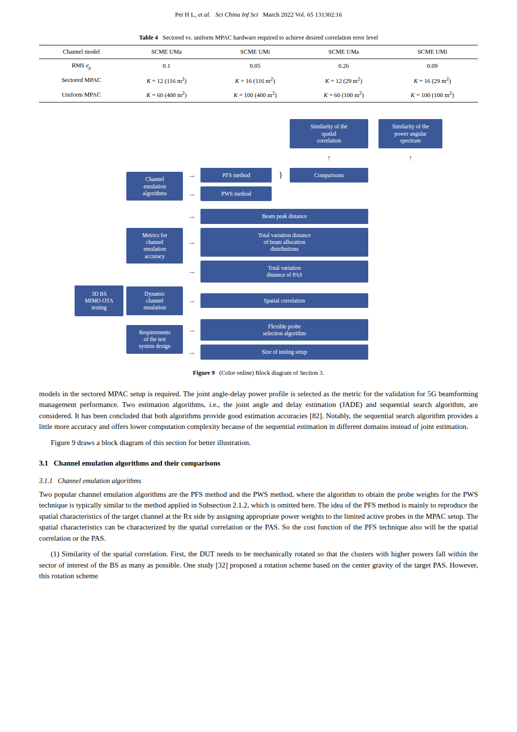Pei H L, et al. Sci China Inf Sci March 2022 Vol. 65 131302:16
Table 4 Sectored vs. uniform MPAC hardware required to achieve desired correlation error level
| Channel model | SCME UMa | SCME UMi | SCME UMa | SCME UMi |
| --- | --- | --- | --- | --- |
| RMS e ρ | 0.1 | 0.05 | 0.26 | 0.09 |
| Sectored MPAC | K = 12 (116 m 2 ) | K = 16 (116 m 2 ) | K = 12 (29 m 2 ) | K = 16 (29 m 2 ) |
| Uniform MPAC | K = 60 (400 m 2 ) | K = 100 (400 m 2 ) | K = 60 (100 m 2 ) | K = 100 (100 m 2 ) |
| | | | | | Similarity of the spatial correlation | | Similarity of the power angular spectrum |
| | | | | | ↑ | | ↑ |
| | Channel emulation algorithms | → | PFS method | } | Comparisons | | |
| | → | PWS method | | | | |
| | Metrics for channel emulation accuracy | → | Beam peak distance | | |
| | → | Total variation distance of beam allocation distributions | | |
| 3D BS MIMO OTA testing | → | Total variation distance of PAS | | |
| Dynamic channel emulation | → | Spatial correlation | | |
| Requirements of the test system design | → | Flexible probe selection algorithm | | |
| | → | Size of testing setup | | |
Figure 9 (Color online) Block diagram of Section 3.
models in the sectored MPAC setup is required. The joint angle-delay power profile is selected as the metric for the validation for 5G beamforming management performance. Two estimation algorithms, i.e., the joint angle and delay estimation (JADE) and sequential search algorithm, are considered. It has been concluded that both algorithms provide good estimation accuracies [82]. Notably, the sequential search algorithm provides a little more accuracy and offers lower computation complexity because of the sequential estimation in different domains instead of joint estimation.
Figure 9 draws a block diagram of this section for better illustration.
3.1 Channel emulation algorithms and their comparisons
3.1.1 Channel emulation algorithms
Two popular channel emulation algorithms are the PFS method and the PWS method, where the algorithm to obtain the probe weights for the PWS technique is typically similar to the method applied in Subsection 2.1.2, which is omitted here. The idea of the PFS method is mainly to reproduce the spatial characteristics of the target channel at the Rx side by assigning appropriate power weights to the limited active probes in the MPAC setup. The spatial characteristics can be characterized by the spatial correlation or the PAS. So the cost function of the PFS technique also will be the spatial correlation or the PAS.
(1) Similarity of the spatial correlation. First, the DUT needs to be mechanically rotated so that the clusters with higher powers fall within the sector of interest of the BS as many as possible. One study [32] proposed a rotation scheme based on the center gravity of the target PAS. However, this rotation scheme